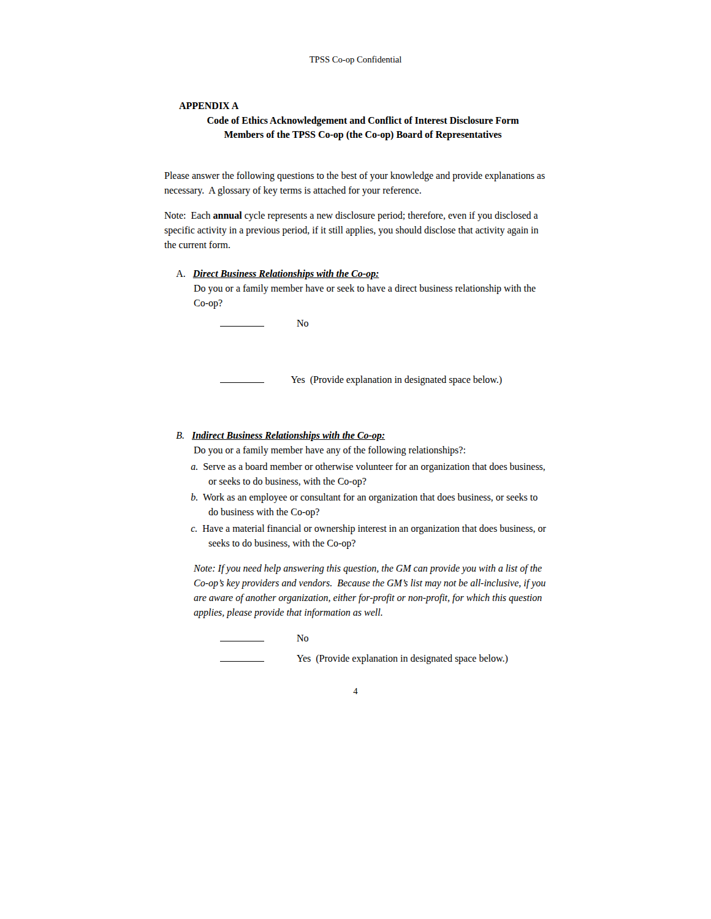TPSS Co-op Confidential
APPENDIX A
Code of Ethics Acknowledgement and Conflict of Interest Disclosure Form
Members of the TPSS Co-op (the Co-op) Board of Representatives
Please answer the following questions to the best of your knowledge and provide explanations as necessary. A glossary of key terms is attached for your reference.
Note: Each annual cycle represents a new disclosure period; therefore, even if you disclosed a specific activity in a previous period, if it still applies, you should disclose that activity again in the current form.
A. Direct Business Relationships with the Co-op:
Do you or a family member have or seek to have a direct business relationship with the Co-op?
No
Yes (Provide explanation in designated space below.)
B. Indirect Business Relationships with the Co-op:
Do you or a family member have any of the following relationships?:
a. Serve as a board member or otherwise volunteer for an organization that does business, or seeks to do business, with the Co-op?
b. Work as an employee or consultant for an organization that does business, or seeks to do business with the Co-op?
c. Have a material financial or ownership interest in an organization that does business, or seeks to do business, with the Co-op?
Note: If you need help answering this question, the GM can provide you with a list of the Co-op’s key providers and vendors. Because the GM’s list may not be all-inclusive, if you are aware of another organization, either for-profit or non-profit, for which this question applies, please provide that information as well.
No
Yes (Provide explanation in designated space below.)
4